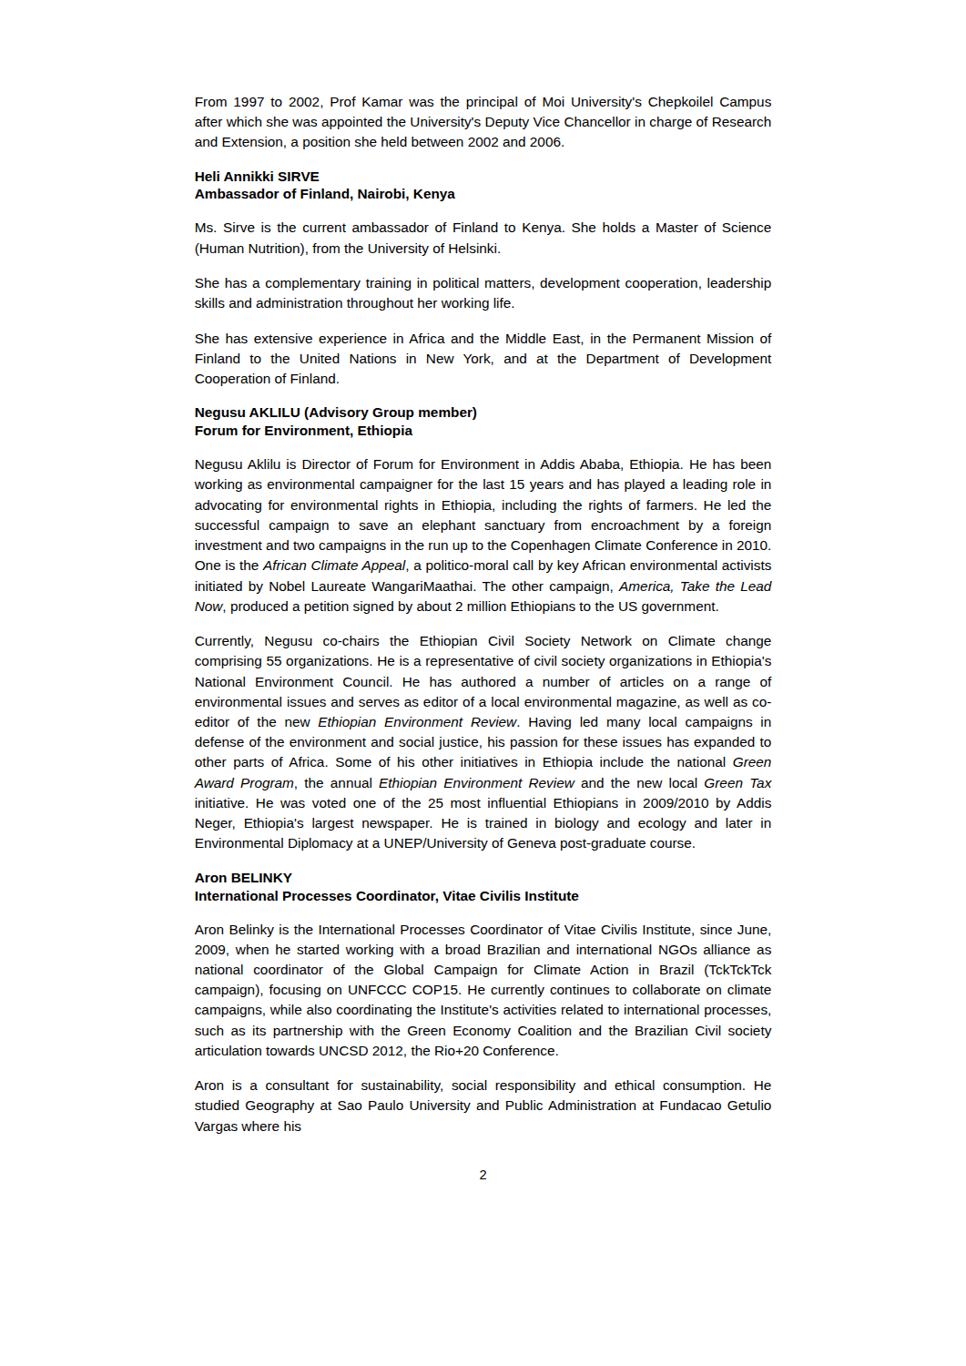From 1997 to 2002, Prof Kamar was the principal of Moi University's Chepkoilel Campus after which she was appointed the University's Deputy Vice Chancellor in charge of Research and Extension, a position she held between 2002 and 2006.
Heli Annikki SIRVE
Ambassador of Finland, Nairobi, Kenya
Ms. Sirve is the current ambassador of Finland to Kenya. She holds a Master of Science (Human Nutrition), from the University of Helsinki.
She has a complementary training in political matters, development cooperation, leadership skills and administration throughout her working life.
She has extensive experience in Africa and the Middle East, in the Permanent Mission of Finland to the United Nations in New York, and at the Department of Development Cooperation of Finland.
Negusu AKLILU (Advisory Group member)
Forum for Environment, Ethiopia
Negusu Aklilu is Director of Forum for Environment in Addis Ababa, Ethiopia. He has been working as environmental campaigner for the last 15 years and has played a leading role in advocating for environmental rights in Ethiopia, including the rights of farmers. He led the successful campaign to save an elephant sanctuary from encroachment by a foreign investment and two campaigns in the run up to the Copenhagen Climate Conference in 2010. One is the African Climate Appeal, a politico-moral call by key African environmental activists initiated by Nobel Laureate WangariMaathai. The other campaign, America, Take the Lead Now, produced a petition signed by about 2 million Ethiopians to the US government.
Currently, Negusu co-chairs the Ethiopian Civil Society Network on Climate change comprising 55 organizations. He is a representative of civil society organizations in Ethiopia's National Environment Council. He has authored a number of articles on a range of environmental issues and serves as editor of a local environmental magazine, as well as co-editor of the new Ethiopian Environment Review. Having led many local campaigns in defense of the environment and social justice, his passion for these issues has expanded to other parts of Africa. Some of his other initiatives in Ethiopia include the national Green Award Program, the annual Ethiopian Environment Review and the new local Green Tax initiative. He was voted one of the 25 most influential Ethiopians in 2009/2010 by Addis Neger, Ethiopia's largest newspaper. He is trained in biology and ecology and later in Environmental Diplomacy at a UNEP/University of Geneva post-graduate course.
Aron BELINKY
International Processes Coordinator, Vitae Civilis Institute
Aron Belinky is the International Processes Coordinator of Vitae Civilis Institute, since June, 2009, when he started working with a broad Brazilian and international NGOs alliance as national coordinator of the Global Campaign for Climate Action in Brazil (TckTckTck campaign), focusing on UNFCCC COP15. He currently continues to collaborate on climate campaigns, while also coordinating the Institute's activities related to international processes, such as its partnership with the Green Economy Coalition and the Brazilian Civil society articulation towards UNCSD 2012, the Rio+20 Conference.
Aron is a consultant for sustainability, social responsibility and ethical consumption. He studied Geography at Sao Paulo University and Public Administration at Fundacao Getulio Vargas where his
2